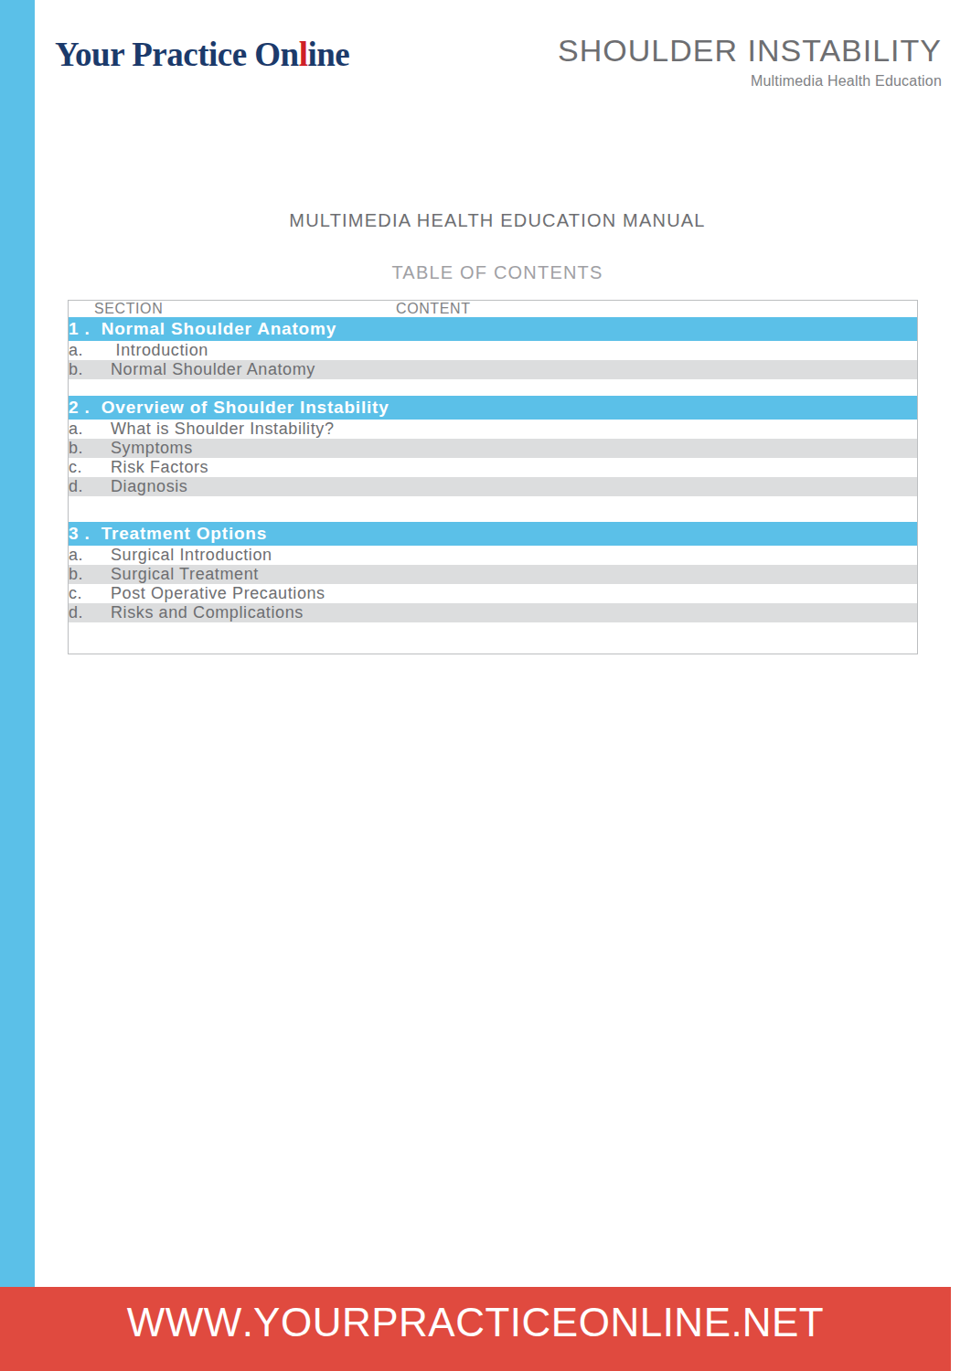Your Practice Online
SHOULDER INSTABILITY
Multimedia Health Education
MULTIMEDIA HEALTH EDUCATION MANUAL
TABLE OF CONTENTS
| SECTION | CONTENT |
| 1 . Normal Shoulder Anatomy |
| a. Introduction |
| b. Normal Shoulder Anatomy |
| 2 . Overview of Shoulder Instability |
| a. What is Shoulder Instability? |
| b. Symptoms |
| c. Risk Factors |
| d. Diagnosis |
| 3 . Treatment Options |
| a. Surgical Introduction |
| b. Surgical Treatment |
| c. Post Operative Precautions |
| d. Risks and Complications |
WWW. YOURPRACTICEONLINE. NET